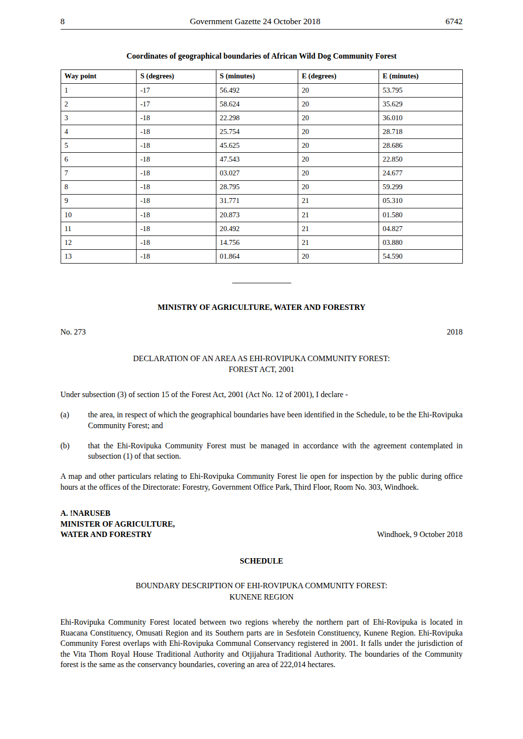8 Government Gazette 24 October 2018 6742
Coordinates of geographical boundaries of African Wild Dog Community Forest
| Way point | S (degrees) | S (minutes) | E (degrees) | E (minutes) |
| --- | --- | --- | --- | --- |
| 1 | -17 | 56.492 | 20 | 53.795 |
| 2 | -17 | 58.624 | 20 | 35.629 |
| 3 | -18 | 22.298 | 20 | 36.010 |
| 4 | -18 | 25.754 | 20 | 28.718 |
| 5 | -18 | 45.625 | 20 | 28.686 |
| 6 | -18 | 47.543 | 20 | 22.850 |
| 7 | -18 | 03.027 | 20 | 24.677 |
| 8 | -18 | 28.795 | 20 | 59.299 |
| 9 | -18 | 31.771 | 21 | 05.310 |
| 10 | -18 | 20.873 | 21 | 01.580 |
| 11 | -18 | 20.492 | 21 | 04.827 |
| 12 | -18 | 14.756 | 21 | 03.880 |
| 13 | -18 | 01.864 | 20 | 54.590 |
MINISTRY OF AGRICULTURE, WATER AND FORESTRY
No. 273 2018
DECLARATION OF AN AREA AS EHI-ROVIPUKA COMMUNITY FOREST:
FOREST ACT, 2001
Under subsection (3) of section 15 of the Forest Act, 2001 (Act No. 12 of 2001), I declare -
(a) the area, in respect of which the geographical boundaries have been identified in the Schedule, to be the Ehi-Rovipuka Community Forest; and
(b) that the Ehi-Rovipuka Community Forest must be managed in accordance with the agreement contemplated in subsection (1) of that section.
A map and other particulars relating to Ehi-Rovipuka Community Forest lie open for inspection by the public during office hours at the offices of the Directorate: Forestry, Government Office Park, Third Floor, Room No. 303, Windhoek.
A. !NARUSEB
MINISTER OF AGRICULTURE,
WATER AND FORESTRY Windhoek, 9 October 2018
SCHEDULE
BOUNDARY DESCRIPTION OF EHI-ROVIPUKA COMMUNITY FOREST:
KUNENE REGION
Ehi-Rovipuka Community Forest located between two regions whereby the northern part of Ehi-Rovipuka is located in Ruacana Constituency, Omusati Region and its Southern parts are in Sesfotein Constituency, Kunene Region. Ehi-Rovipuka Community Forest overlaps with Ehi-Rovipuka Communal Conservancy registered in 2001. It falls under the jurisdiction of the Vita Thom Royal House Traditional Authority and Otjijahura Traditional Authority. The boundaries of the Community forest is the same as the conservancy boundaries, covering an area of 222,014 hectares.